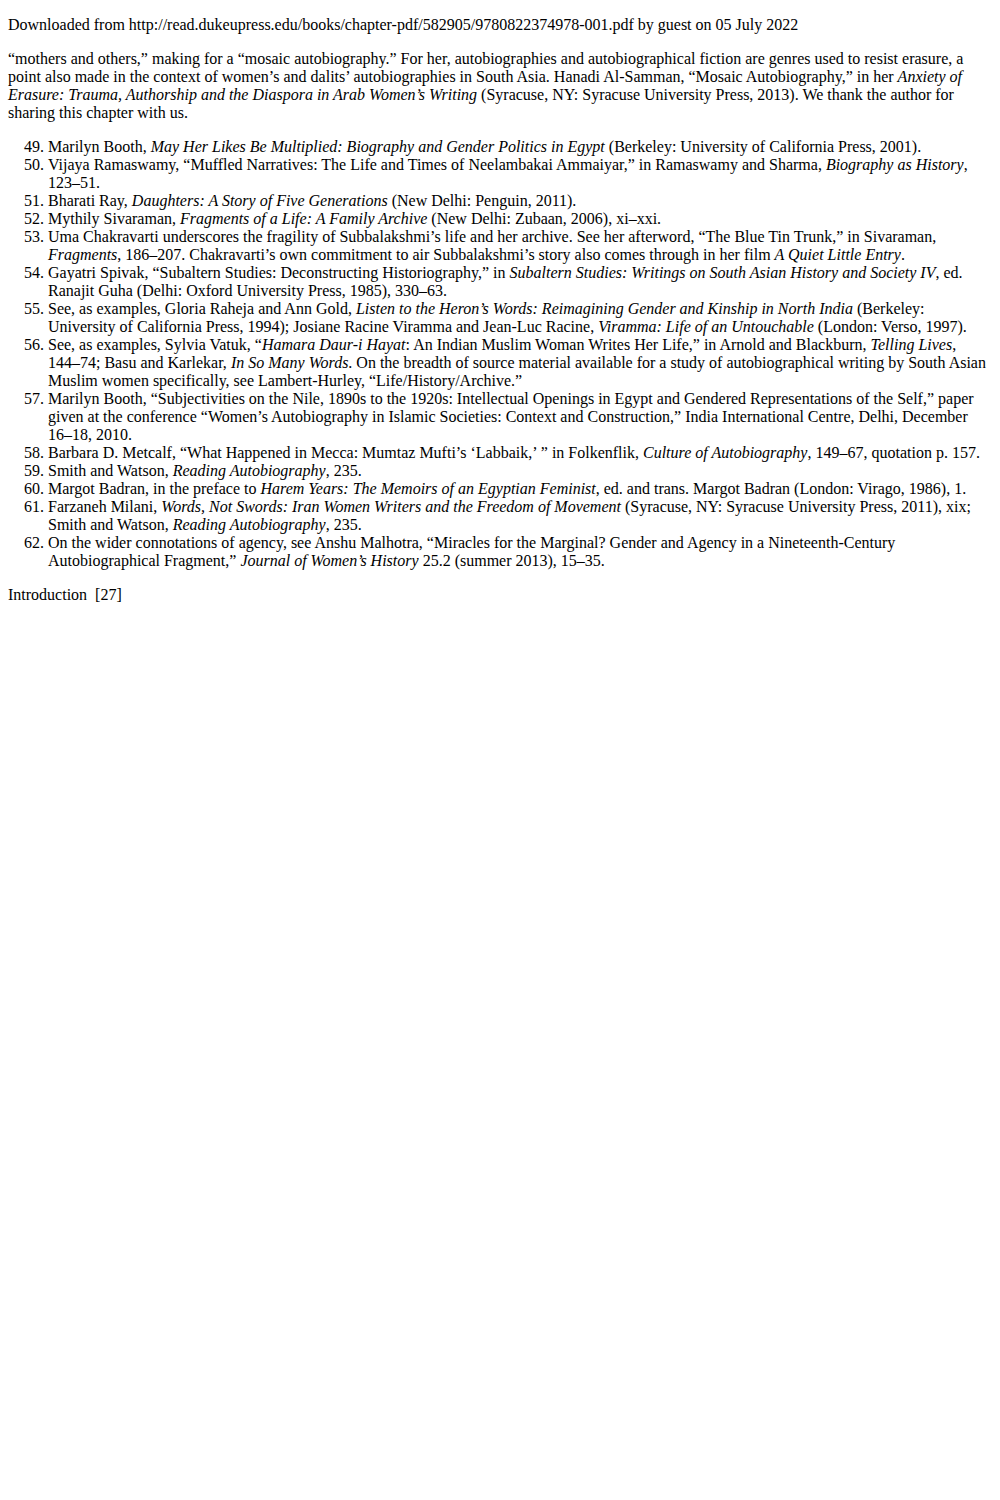Downloaded from http://read.dukeupress.edu/books/chapter-pdf/582905/9780822374978-001.pdf by guest on 05 July 2022
“mothers and others,” making for a “mosaic autobiography.” For her, autobiographies and autobiographical fiction are genres used to resist erasure, a point also made in the context of women’s and dalits’ autobiographies in South Asia. Hanadi Al-Samman, “Mosaic Autobiography,” in her Anxiety of Erasure: Trauma, Authorship and the Diaspora in Arab Women’s Writing (Syracuse, NY: Syracuse University Press, 2013). We thank the author for sharing this chapter with us.
Marilyn Booth, May Her Likes Be Multiplied: Biography and Gender Politics in Egypt (Berkeley: University of California Press, 2001).
Vijaya Ramaswamy, “Muffled Narratives: The Life and Times of Neelambakai Ammaiyar,” in Ramaswamy and Sharma, Biography as History, 123–51.
Bharati Ray, Daughters: A Story of Five Generations (New Delhi: Penguin, 2011).
Mythily Sivaraman, Fragments of a Life: A Family Archive (New Delhi: Zubaan, 2006), xi–xxi.
Uma Chakravarti underscores the fragility of Subbalakshmi’s life and her archive. See her afterword, “The Blue Tin Trunk,” in Sivaraman, Fragments, 186–207. Chakravarti’s own commitment to air Subbalakshmi’s story also comes through in her film A Quiet Little Entry.
Gayatri Spivak, “Subaltern Studies: Deconstructing Historiography,” in Subaltern Studies: Writings on South Asian History and Society IV, ed. Ranajit Guha (Delhi: Oxford University Press, 1985), 330–63.
See, as examples, Gloria Raheja and Ann Gold, Listen to the Heron’s Words: Reimagining Gender and Kinship in North India (Berkeley: University of California Press, 1994); Josiane Racine Viramma and Jean-Luc Racine, Viramma: Life of an Untouchable (London: Verso, 1997).
See, as examples, Sylvia Vatuk, “Hamara Daur-i Hayat: An Indian Muslim Woman Writes Her Life,” in Arnold and Blackburn, Telling Lives, 144–74; Basu and Karlekar, In So Many Words. On the breadth of source material available for a study of autobiographical writing by South Asian Muslim women specifically, see Lambert-Hurley, “Life/History/Archive.”
Marilyn Booth, “Subjectivities on the Nile, 1890s to the 1920s: Intellectual Openings in Egypt and Gendered Representations of the Self,” paper given at the conference “Women’s Autobiography in Islamic Societies: Context and Construction,” India International Centre, Delhi, December 16–18, 2010.
Barbara D. Metcalf, “What Happened in Mecca: Mumtaz Mufti’s ‘Labbaik,’ ” in Folkenflik, Culture of Autobiography, 149–67, quotation p. 157.
Smith and Watson, Reading Autobiography, 235.
Margot Badran, in the preface to Harem Years: The Memoirs of an Egyptian Feminist, ed. and trans. Margot Badran (London: Virago, 1986), 1.
Farzaneh Milani, Words, Not Swords: Iran Women Writers and the Freedom of Movement (Syracuse, NY: Syracuse University Press, 2011), xix; Smith and Watson, Reading Autobiography, 235.
On the wider connotations of agency, see Anshu Malhotra, “Miracles for the Marginal? Gender and Agency in a Nineteenth-Century Autobiographical Fragment,” Journal of Women’s History 25.2 (summer 2013), 15–35.
Introduction [27]